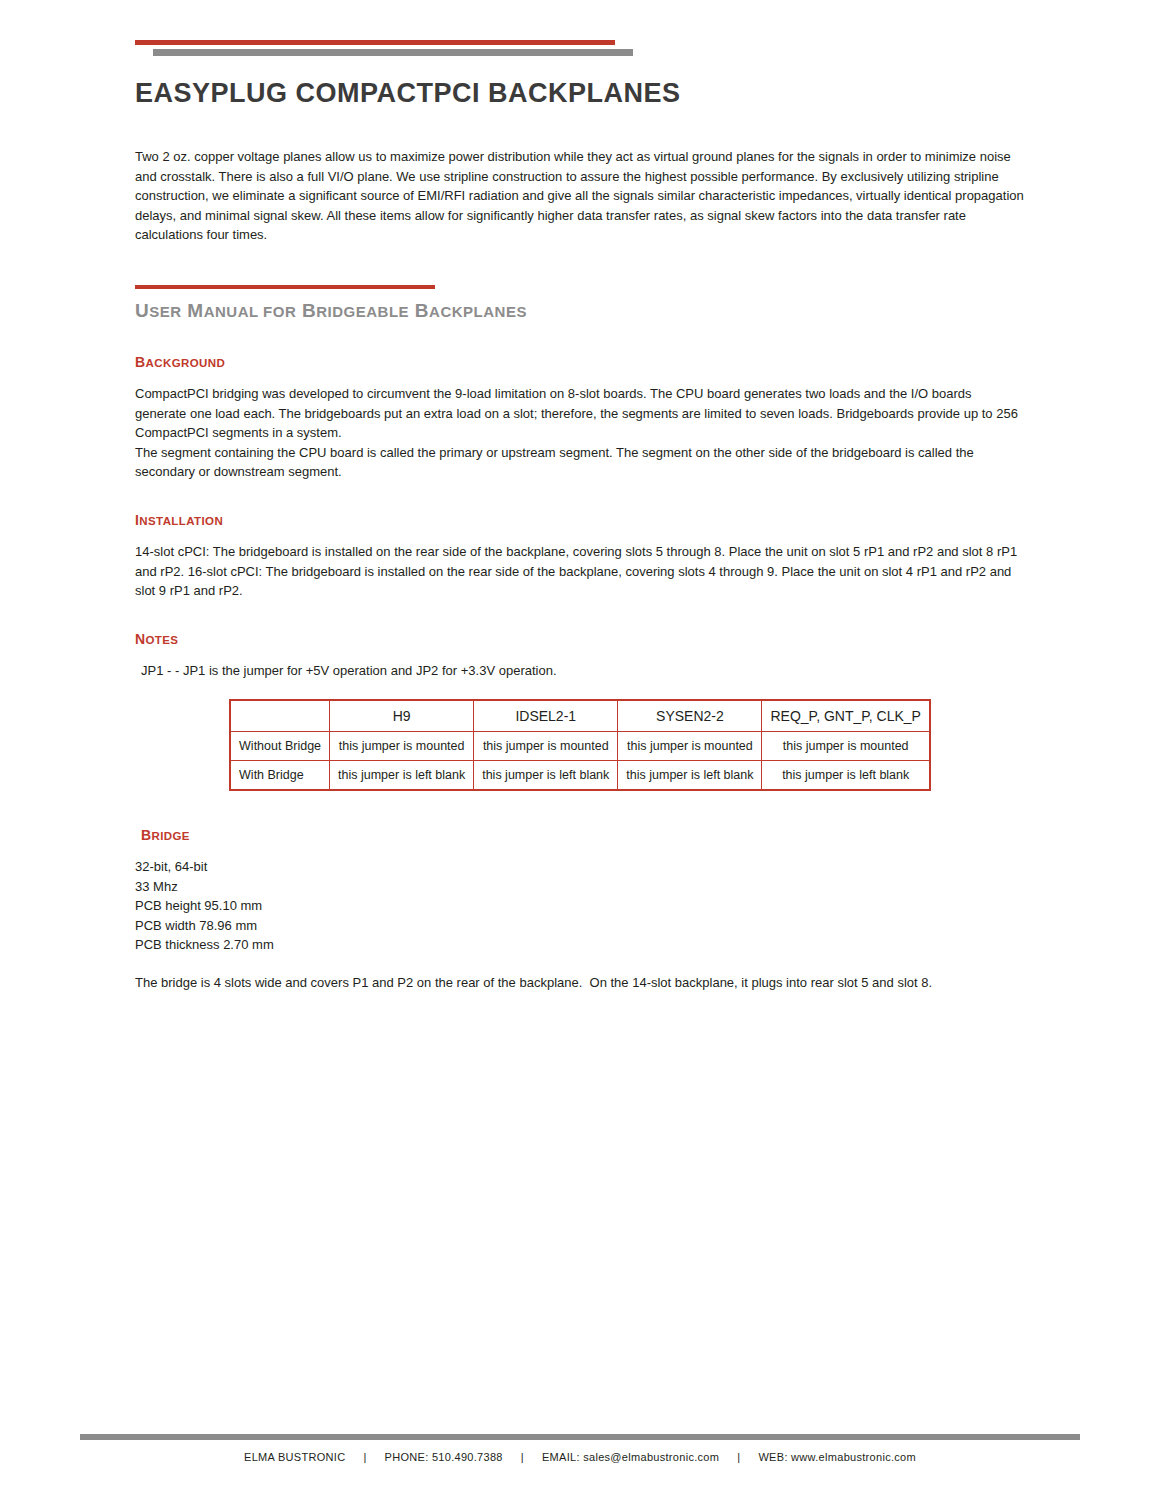EasyPlug CompactPCI Backplanes
Two 2 oz. copper voltage planes allow us to maximize power distribution while they act as virtual ground planes for the signals in order to minimize noise and crosstalk. There is also a full VI/O plane. We use stripline construction to assure the highest possible performance. By exclusively utilizing stripline construction, we eliminate a significant source of EMI/RFI radiation and give all the signals similar characteristic impedances, virtually identical propagation delays, and minimal signal skew. All these items allow for significantly higher data transfer rates, as signal skew factors into the data transfer rate calculations four times.
USER MANUAL FOR BRIDGEABLE BACKPLANES
BACKGROUND
CompactPCI bridging was developed to circumvent the 9-load limitation on 8-slot boards. The CPU board generates two loads and the I/O boards generate one load each. The bridgeboards put an extra load on a slot; therefore, the segments are limited to seven loads. Bridgeboards provide up to 256 CompactPCI segments in a system.
The segment containing the CPU board is called the primary or upstream segment. The segment on the other side of the bridgeboard is called the secondary or downstream segment.
INSTALLATION
14-slot cPCI: The bridgeboard is installed on the rear side of the backplane, covering slots 5 through 8. Place the unit on slot 5 rP1 and rP2 and slot 8 rP1 and rP2. 16-slot cPCI: The bridgeboard is installed on the rear side of the backplane, covering slots 4 through 9. Place the unit on slot 4 rP1 and rP2 and slot 9 rP1 and rP2.
NOTES
JP1 - - JP1 is the jumper for +5V operation and JP2 for +3.3V operation.
| | H9 | IDSEL2-1 | SYSEN2-2 | REQ_P, GNT_P, CLK_P |
| Without Bridge | this jumper is mounted | this jumper is mounted | this jumper is mounted | this jumper is mounted |
| With Bridge | this jumper is left blank | this jumper is left blank | this jumper is left blank | this jumper is left blank |
BRIDGE
32-bit, 64-bit
33 Mhz
PCB height 95.10 mm
PCB width 78.96 mm
PCB thickness 2.70 mm
The bridge is 4 slots wide and covers P1 and P2 on the rear of the backplane. On the 14-slot backplane, it plugs into rear slot 5 and slot 8.
ELMA BUSTRONIC|PHONE: 510.490.7388|EMAIL: sales@elmabustronic.com|WEB: www.elmabustronic.com